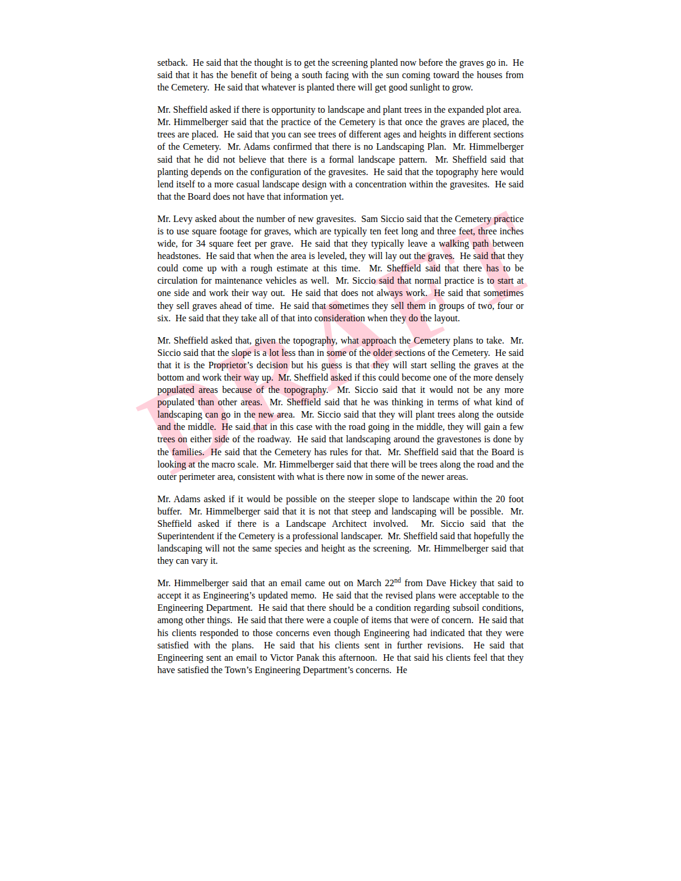DRAFT
setback. He said that the thought is to get the screening planted now before the graves go in. He said that it has the benefit of being a south facing with the sun coming toward the houses from the Cemetery. He said that whatever is planted there will get good sunlight to grow.
Mr. Sheffield asked if there is opportunity to landscape and plant trees in the expanded plot area. Mr. Himmelberger said that the practice of the Cemetery is that once the graves are placed, the trees are placed. He said that you can see trees of different ages and heights in different sections of the Cemetery. Mr. Adams confirmed that there is no Landscaping Plan. Mr. Himmelberger said that he did not believe that there is a formal landscape pattern. Mr. Sheffield said that planting depends on the configuration of the gravesites. He said that the topography here would lend itself to a more casual landscape design with a concentration within the gravesites. He said that the Board does not have that information yet.
Mr. Levy asked about the number of new gravesites. Sam Siccio said that the Cemetery practice is to use square footage for graves, which are typically ten feet long and three feet, three inches wide, for 34 square feet per grave. He said that they typically leave a walking path between headstones. He said that when the area is leveled, they will lay out the graves. He said that they could come up with a rough estimate at this time. Mr. Sheffield said that there has to be circulation for maintenance vehicles as well. Mr. Siccio said that normal practice is to start at one side and work their way out. He said that does not always work. He said that sometimes they sell graves ahead of time. He said that sometimes they sell them in groups of two, four or six. He said that they take all of that into consideration when they do the layout.
Mr. Sheffield asked that, given the topography, what approach the Cemetery plans to take. Mr. Siccio said that the slope is a lot less than in some of the older sections of the Cemetery. He said that it is the Proprietor’s decision but his guess is that they will start selling the graves at the bottom and work their way up. Mr. Sheffield asked if this could become one of the more densely populated areas because of the topography. Mr. Siccio said that it would not be any more populated than other areas. Mr. Sheffield said that he was thinking in terms of what kind of landscaping can go in the new area. Mr. Siccio said that they will plant trees along the outside and the middle. He said that in this case with the road going in the middle, they will gain a few trees on either side of the roadway. He said that landscaping around the gravestones is done by the families. He said that the Cemetery has rules for that. Mr. Sheffield said that the Board is looking at the macro scale. Mr. Himmelberger said that there will be trees along the road and the outer perimeter area, consistent with what is there now in some of the newer areas.
Mr. Adams asked if it would be possible on the steeper slope to landscape within the 20 foot buffer. Mr. Himmelberger said that it is not that steep and landscaping will be possible. Mr. Sheffield asked if there is a Landscape Architect involved. Mr. Siccio said that the Superintendent if the Cemetery is a professional landscaper. Mr. Sheffield said that hopefully the landscaping will not the same species and height as the screening. Mr. Himmelberger said that they can vary it.
Mr. Himmelberger said that an email came out on March 22nd from Dave Hickey that said to accept it as Engineering’s updated memo. He said that the revised plans were acceptable to the Engineering Department. He said that there should be a condition regarding subsoil conditions, among other things. He said that there were a couple of items that were of concern. He said that his clients responded to those concerns even though Engineering had indicated that they were satisfied with the plans. He said that his clients sent in further revisions. He said that Engineering sent an email to Victor Panak this afternoon. He that said his clients feel that they have satisfied the Town’s Engineering Department’s concerns. He